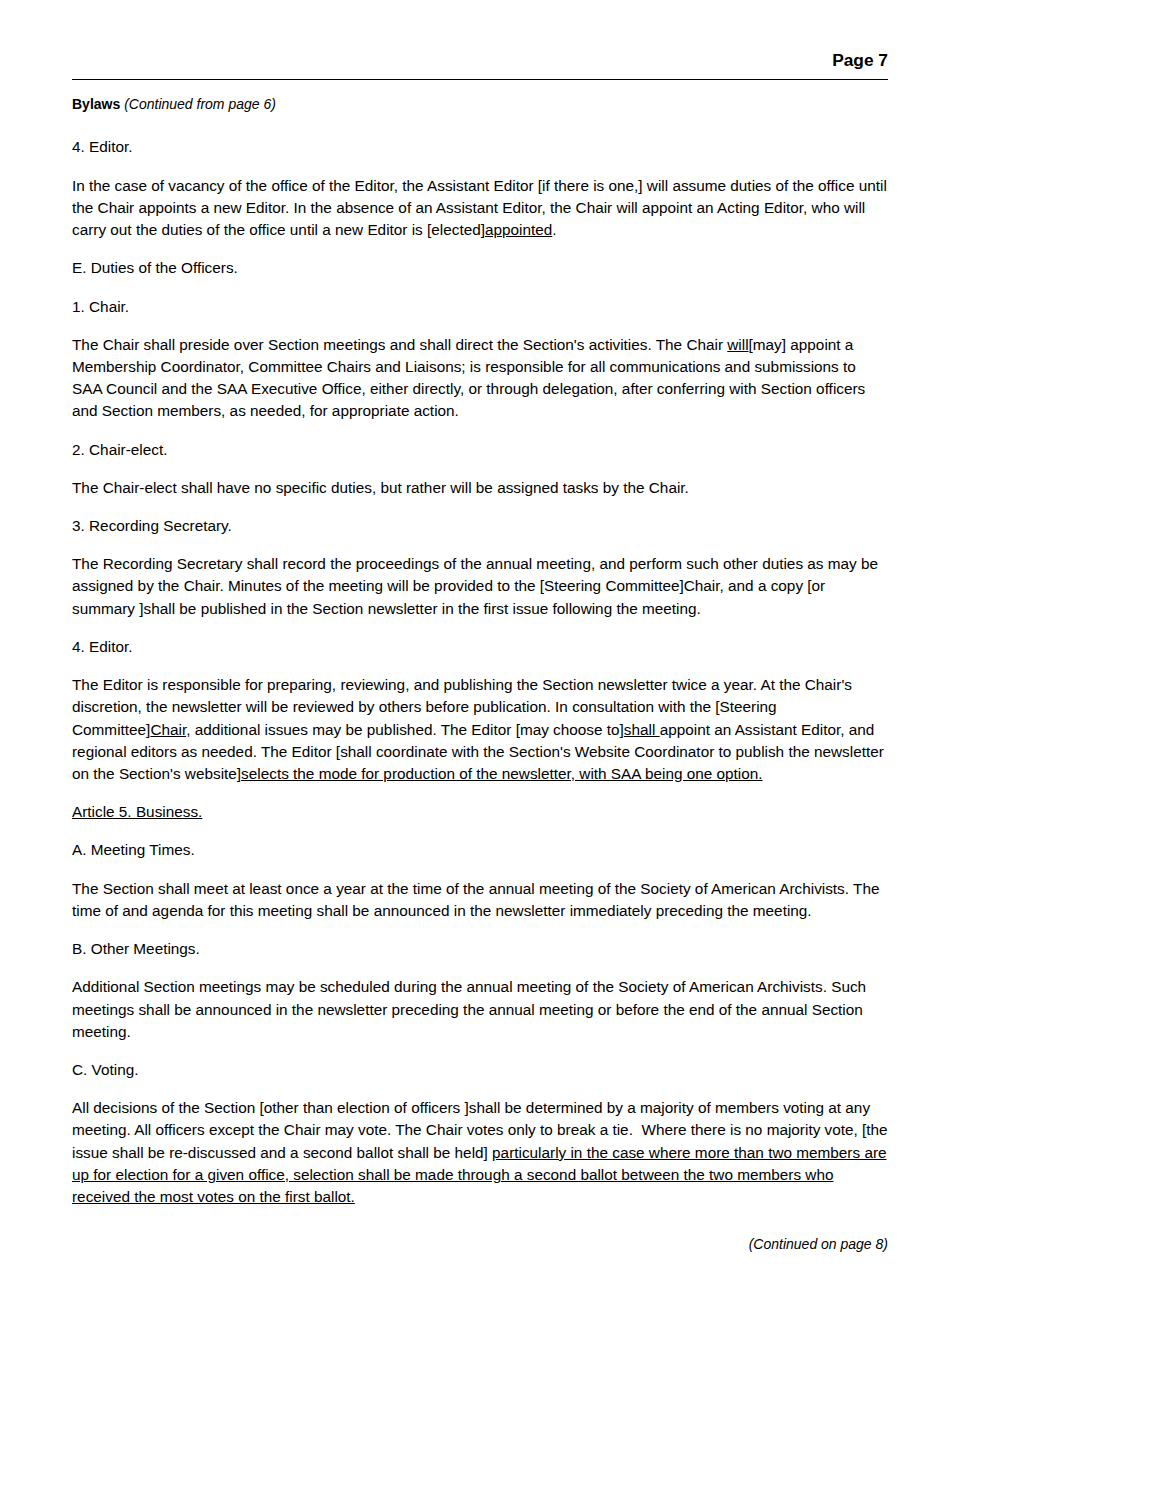Page 7
Bylaws (Continued from page 6)
4. Editor.
In the case of vacancy of the office of the Editor, the Assistant Editor [if there is one,] will assume duties of the office until the Chair appoints a new Editor. In the absence of an Assistant Editor, the Chair will appoint an Acting Editor, who will carry out the duties of the office until a new Editor is [elected]appointed.
E. Duties of the Officers.
1. Chair.
The Chair shall preside over Section meetings and shall direct the Section's activities. The Chair will[may] appoint a Membership Coordinator, Committee Chairs and Liaisons; is responsible for all communications and submissions to SAA Council and the SAA Executive Office, either directly, or through delegation, after conferring with Section officers and Section members, as needed, for appropriate action.
2. Chair-elect.
The Chair-elect shall have no specific duties, but rather will be assigned tasks by the Chair.
3. Recording Secretary.
The Recording Secretary shall record the proceedings of the annual meeting, and perform such other duties as may be assigned by the Chair. Minutes of the meeting will be provided to the [Steering Committee]Chair, and a copy [or summary ]shall be published in the Section newsletter in the first issue following the meeting.
4. Editor.
The Editor is responsible for preparing, reviewing, and publishing the Section newsletter twice a year. At the Chair's discretion, the newsletter will be reviewed by others before publication. In consultation with the [Steering Committee]Chair, additional issues may be published. The Editor [may choose to]shall appoint an Assistant Editor, and regional editors as needed. The Editor [shall coordinate with the Section's Website Coordinator to publish the newsletter on the Section's website]selects the mode for production of the newsletter, with SAA being one option.
Article 5. Business.
A. Meeting Times.
The Section shall meet at least once a year at the time of the annual meeting of the Society of American Archivists. The time of and agenda for this meeting shall be announced in the newsletter immediately preceding the meeting.
B. Other Meetings.
Additional Section meetings may be scheduled during the annual meeting of the Society of American Archivists. Such meetings shall be announced in the newsletter preceding the annual meeting or before the end of the annual Section meeting.
C. Voting.
All decisions of the Section [other than election of officers ]shall be determined by a majority of members voting at any meeting. All officers except the Chair may vote. The Chair votes only to break a tie. Where there is no majority vote, [the issue shall be re-discussed and a second ballot shall be held] particularly in the case where more than two members are up for election for a given office, selection shall be made through a second ballot between the two members who received the most votes on the first ballot.
(Continued on page 8)